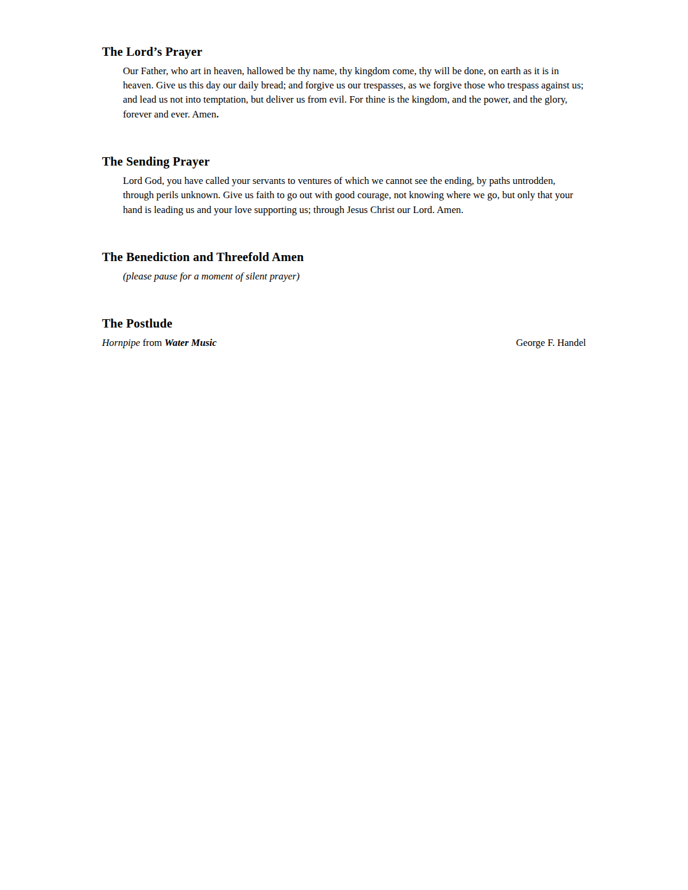The Lord’s Prayer
Our Father, who art in heaven, hallowed be thy name, thy kingdom come, thy will be done, on earth as it is in heaven. Give us this day our daily bread; and forgive us our trespasses, as we forgive those who trespass against us; and lead us not into temptation, but deliver us from evil. For thine is the kingdom, and the power, and the glory, forever and ever. Amen.
The Sending Prayer
Lord God, you have called your servants to ventures of which we cannot see the ending, by paths untrodden, through perils unknown. Give us faith to go out with good courage, not knowing where we go, but only that your hand is leading us and your love supporting us; through Jesus Christ our Lord. Amen.
The Benediction and Threefold Amen
(please pause for a moment of silent prayer)
The Postlude
Hornpipe from Water Music George F. Handel